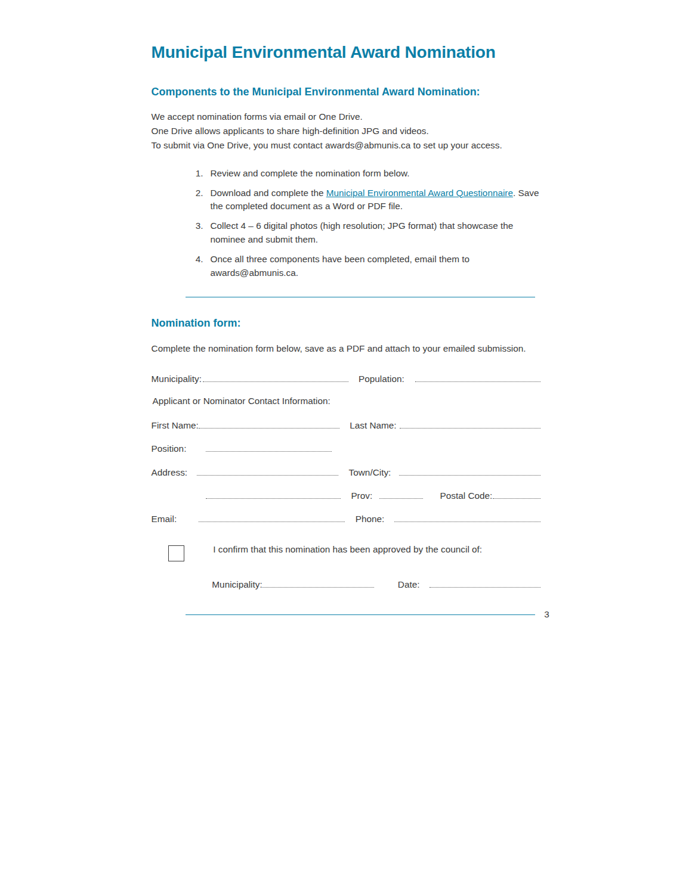Municipal Environmental Award Nomination
Components to the Municipal Environmental Award Nomination:
We accept nomination forms via email or One Drive.
One Drive allows applicants to share high-definition JPG and videos.
To submit via One Drive, you must contact awards@abmunis.ca to set up your access.
Review and complete the nomination form below.
Download and complete the Municipal Environmental Award Questionnaire. Save the completed document as a Word or PDF file.
Collect 4 – 6 digital photos (high resolution; JPG format) that showcase the nominee and submit them.
Once all three components have been completed, email them to awards@abmunis.ca.
Nomination form:
Complete the nomination form below, save as a PDF and attach to your emailed submission.
Municipality: Population:
Applicant or Nominator Contact Information:
First Name: Last Name:
Position:
Address: Town/City:
Prov: Postal Code:
Email: Phone:
I confirm that this nomination has been approved by the council of:
Municipality: Date:
3